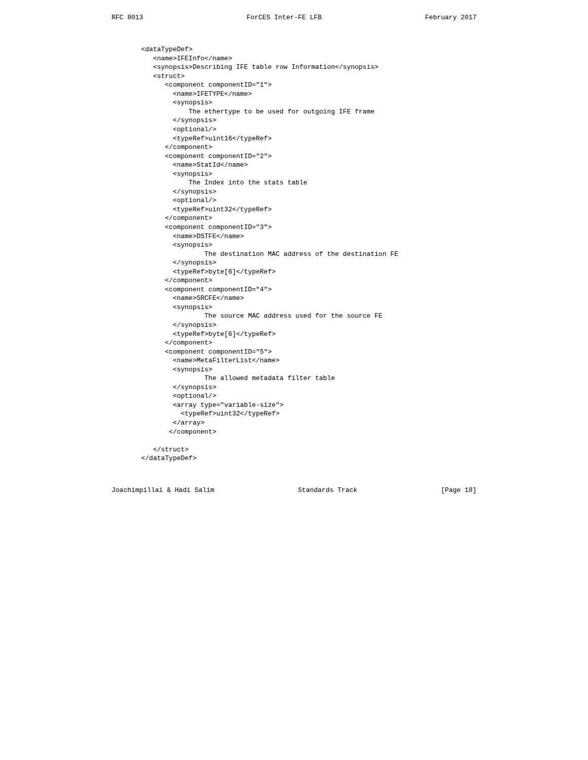RFC 8013 ForCES Inter-FE LFB February 2017
<dataTypeDef>
   <name>IFEInfo</name>
   <synopsis>Describing IFE table row Information</synopsis>
   <struct>
      <component componentID="1">
        <name>IFETYPE</name>
        <synopsis>
            The ethertype to be used for outgoing IFE frame
        </synopsis>
        <optional/>
        <typeRef>uint16</typeRef>
      </component>
      <component componentID="2">
        <name>StatId</name>
        <synopsis>
            The Index into the stats table
        </synopsis>
        <optional/>
        <typeRef>uint32</typeRef>
      </component>
      <component componentID="3">
        <name>DSTFE</name>
        <synopsis>
                The destination MAC address of the destination FE
        </synopsis>
        <typeRef>byte[6]</typeRef>
      </component>
      <component componentID="4">
        <name>SRCFE</name>
        <synopsis>
                The source MAC address used for the source FE
        </synopsis>
        <typeRef>byte[6]</typeRef>
      </component>
      <component componentID="5">
        <name>MetaFilterList</name>
        <synopsis>
                The allowed metadata filter table
        </synopsis>
        <optional/>
        <array type="variable-size">
          <typeRef>uint32</typeRef>
        </array>
       </component>

   </struct>
</dataTypeDef>
Joachimpillai & Hadi Salim Standards Track [Page 18]